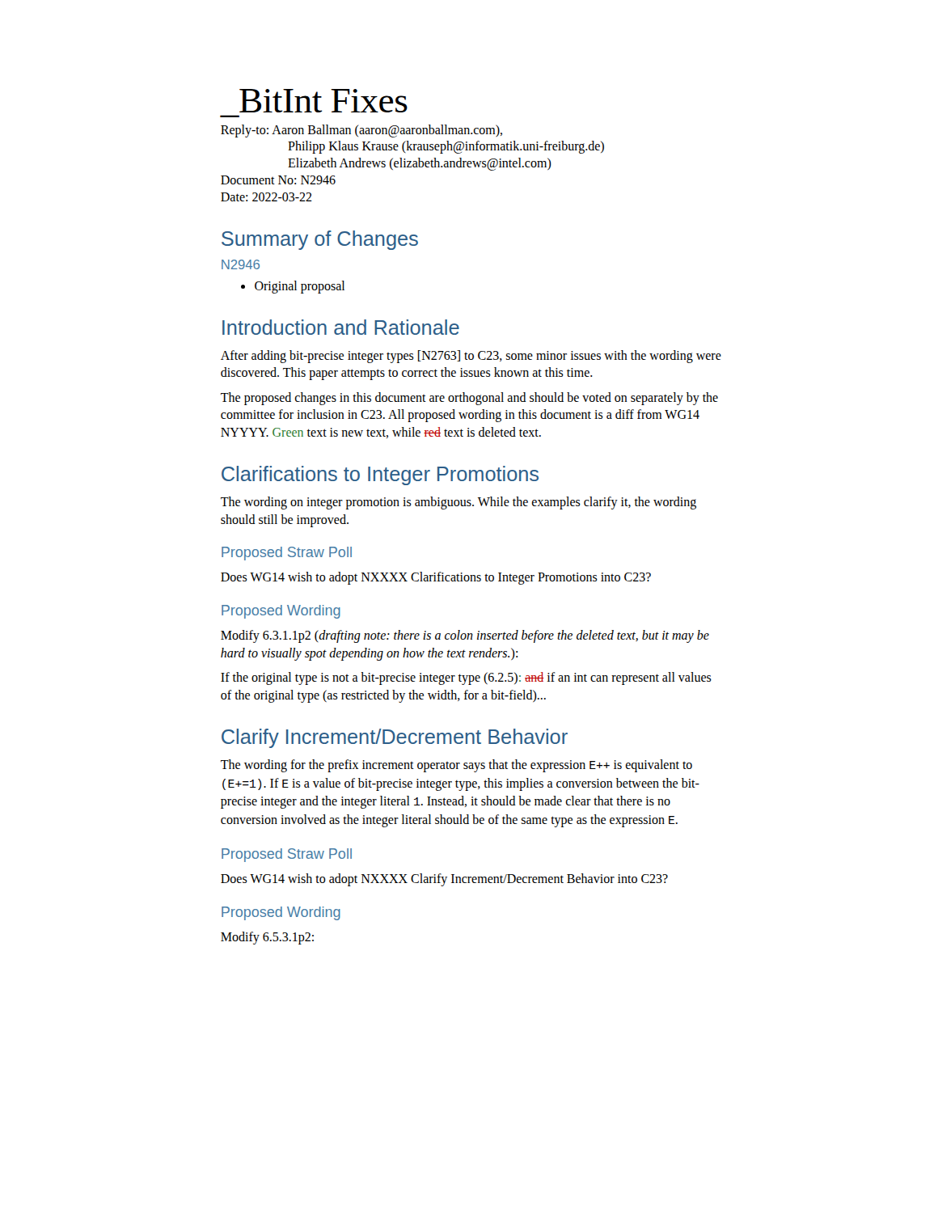_BitInt Fixes
Reply-to: Aaron Ballman (aaron@aaronballman.com),
Philipp Klaus Krause (krauseph@informatik.uni-freiburg.de)
Elizabeth Andrews (elizabeth.andrews@intel.com)
Document No: N2946
Date: 2022-03-22
Summary of Changes
N2946
Original proposal
Introduction and Rationale
After adding bit-precise integer types [N2763] to C23, some minor issues with the wording were discovered. This paper attempts to correct the issues known at this time.
The proposed changes in this document are orthogonal and should be voted on separately by the committee for inclusion in C23. All proposed wording in this document is a diff from WG14 NYYYY. Green text is new text, while red text is deleted text.
Clarifications to Integer Promotions
The wording on integer promotion is ambiguous. While the examples clarify it, the wording should still be improved.
Proposed Straw Poll
Does WG14 wish to adopt NXXXX Clarifications to Integer Promotions into C23?
Proposed Wording
Modify 6.3.1.1p2 (drafting note: there is a colon inserted before the deleted text, but it may be hard to visually spot depending on how the text renders.):
If the original type is not a bit-precise integer type (6.2.5): and if an int can represent all values of the original type (as restricted by the width, for a bit-field)...
Clarify Increment/Decrement Behavior
The wording for the prefix increment operator says that the expression E++ is equivalent to (E+=1). If E is a value of bit-precise integer type, this implies a conversion between the bit-precise integer and the integer literal 1. Instead, it should be made clear that there is no conversion involved as the integer literal should be of the same type as the expression E.
Proposed Straw Poll
Does WG14 wish to adopt NXXXX Clarify Increment/Decrement Behavior into C23?
Proposed Wording
Modify 6.5.3.1p2: